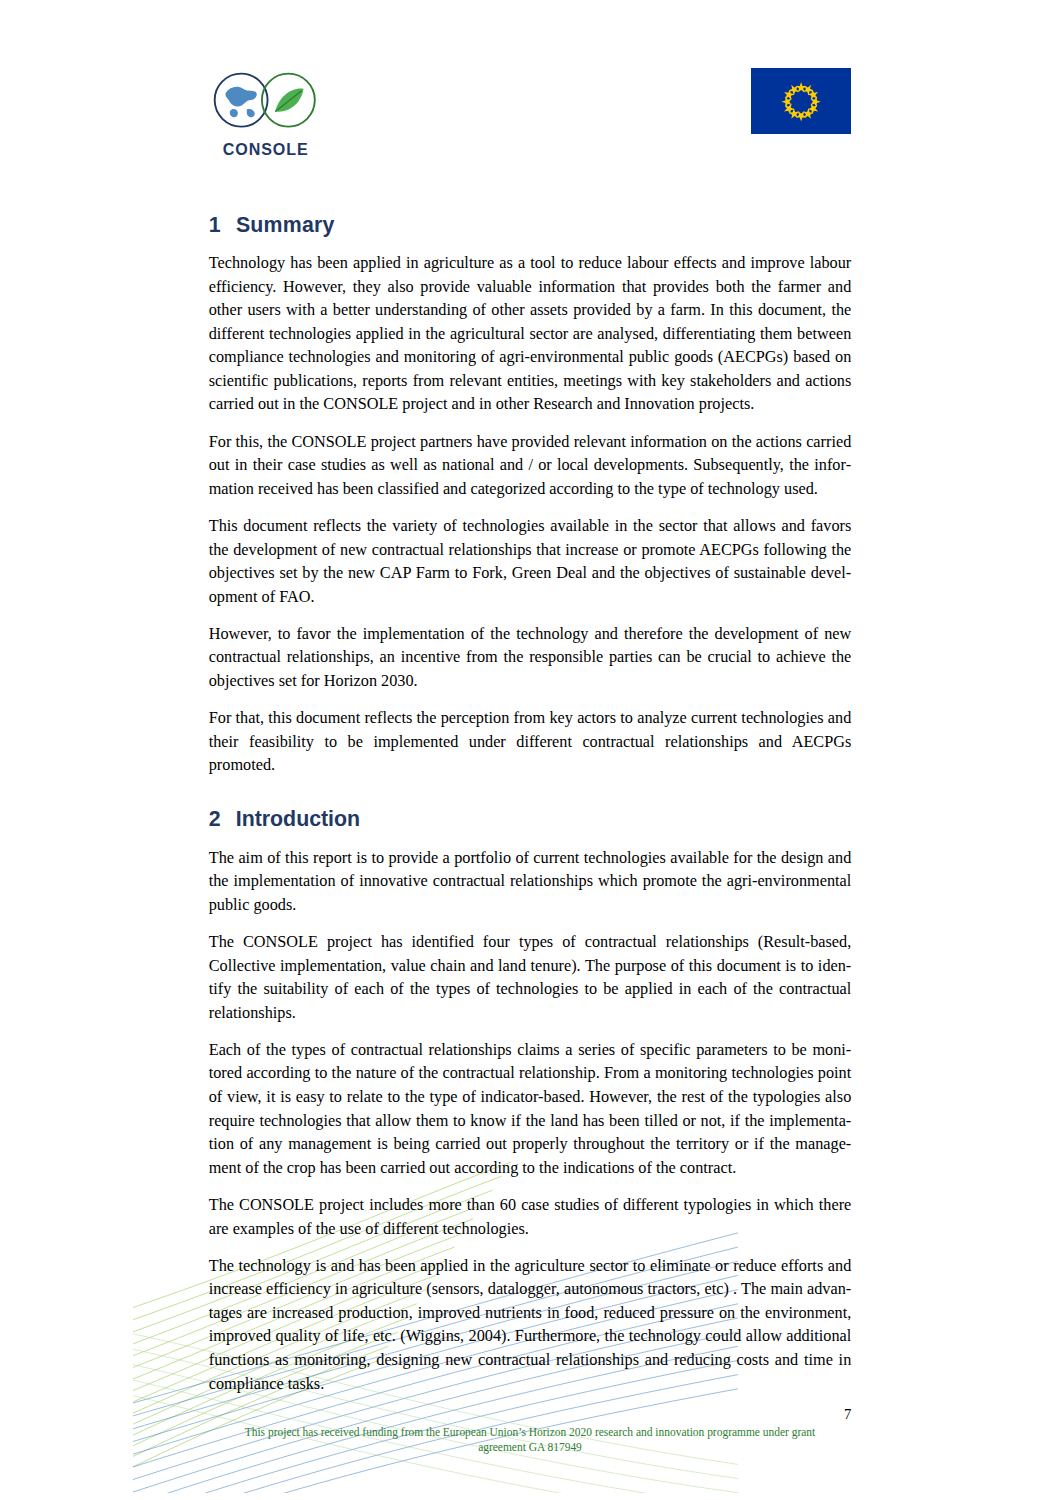CONSOLE
1 Summary
Technology has been applied in agriculture as a tool to reduce labour effects and improve labour efficiency. However, they also provide valuable information that provides both the farmer and other users with a better understanding of other assets provided by a farm. In this document, the different technologies applied in the agricultural sector are analysed, differentiating them between compliance technologies and monitoring of agri-environmental public goods (AECPGs) based on scientific publications, reports from relevant entities, meetings with key stakeholders and actions carried out in the CONSOLE project and in other Research and Innovation projects.
For this, the CONSOLE project partners have provided relevant information on the actions carried out in their case studies as well as national and / or local developments. Subsequently, the information received has been classified and categorized according to the type of technology used.
This document reflects the variety of technologies available in the sector that allows and favors the development of new contractual relationships that increase or promote AECPGs following the objectives set by the new CAP Farm to Fork, Green Deal and the objectives of sustainable development of FAO.
However, to favor the implementation of the technology and therefore the development of new contractual relationships, an incentive from the responsible parties can be crucial to achieve the objectives set for Horizon 2030.
For that, this document reflects the perception from key actors to analyze current technologies and their feasibility to be implemented under different contractual relationships and AECPGs promoted.
2 Introduction
The aim of this report is to provide a portfolio of current technologies available for the design and the implementation of innovative contractual relationships which promote the agri-environmental public goods.
The CONSOLE project has identified four types of contractual relationships (Result-based, Collective implementation, value chain and land tenure). The purpose of this document is to identify the suitability of each of the types of technologies to be applied in each of the contractual relationships.
Each of the types of contractual relationships claims a series of specific parameters to be monitored according to the nature of the contractual relationship. From a monitoring technologies point of view, it is easy to relate to the type of indicator-based. However, the rest of the typologies also require technologies that allow them to know if the land has been tilled or not, if the implementation of any management is being carried out properly throughout the territory or if the management of the crop has been carried out according to the indications of the contract.
The CONSOLE project includes more than 60 case studies of different typologies in which there are examples of the use of different technologies.
The technology is and has been applied in the agriculture sector to eliminate or reduce efforts and increase efficiency in agriculture (sensors, datalogger, autonomous tractors, etc) . The main advantages are increased production, improved nutrients in food, reduced pressure on the environment, improved quality of life, etc. (Wiggins, 2004). Furthermore, the technology could allow additional functions as monitoring, designing new contractual relationships and reducing costs and time in compliance tasks.
7
This project has received funding from the European Union’s Horizon 2020 research and innovation programme under grant
agreement GA 817949